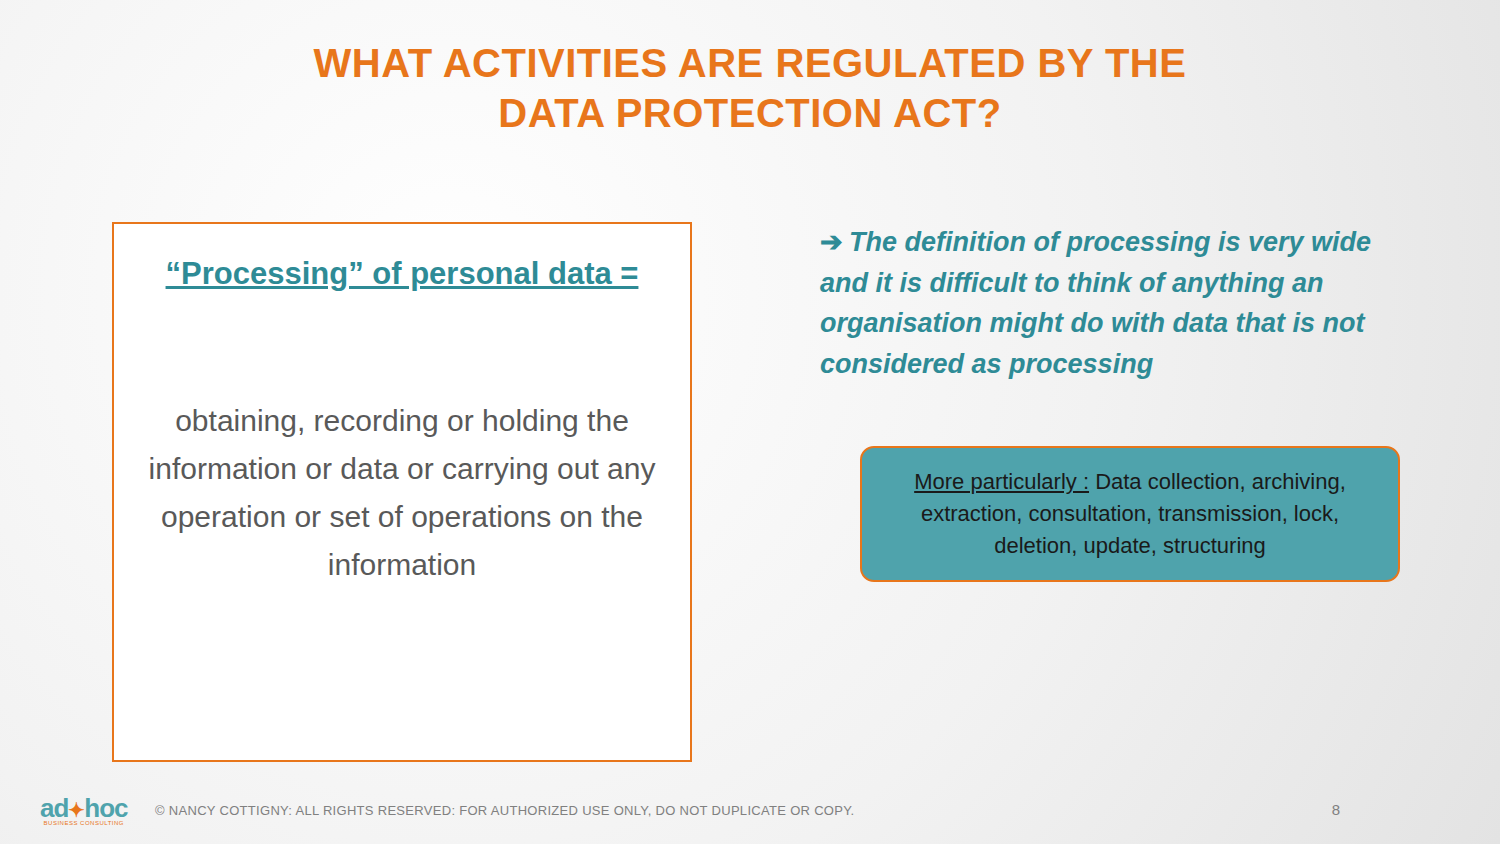WHAT ACTIVITIES ARE REGULATED BY THE
DATA PROTECTION ACT?
“Processing” of personal data =
obtaining, recording or holding the information or data or carrying out any operation or set of operations on the information
➔The definition of processing is very wide and it is difficult to think of anything an organisation might do with data that is not considered as processing
More particularly : Data collection, archiving, extraction, consultation, transmission, lock, deletion, update, structuring
ad✦hocBUSINESS CONSULTING
© NANCY COTTIGNY: ALL RIGHTS RESERVED: FOR AUTHORIZED USE ONLY, DO NOT DUPLICATE OR COPY.
8